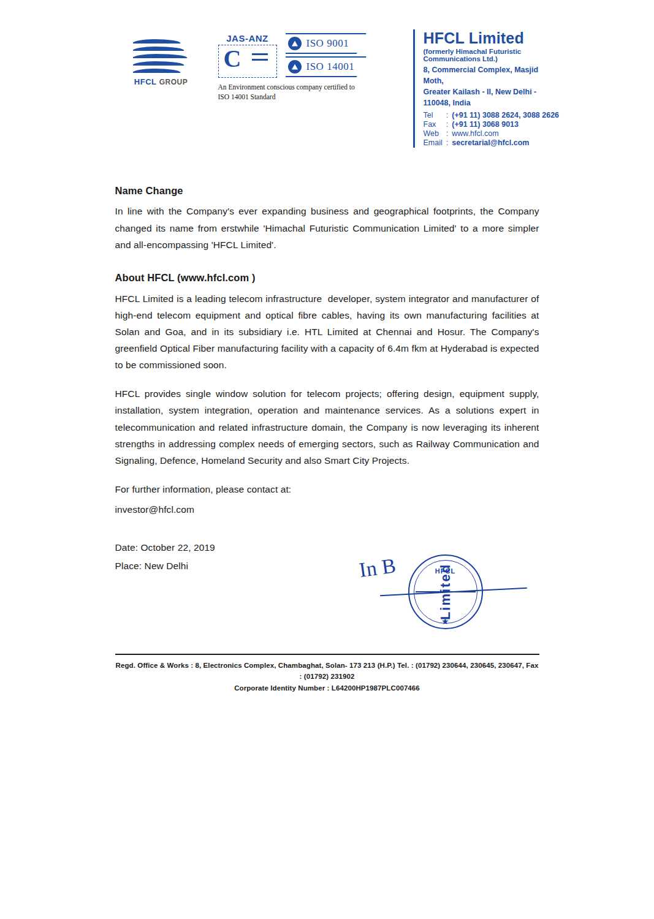HFCL GROUP
JAS-ANZ
ISO 9001
ISO 14001
An Environment conscious company certified to
ISO 14001 Standard
HFCL Limited
(formerly Himachal Futuristic Communications Ltd.)
8, Commercial Complex, Masjid Moth,
Greater Kailash - II, New Delhi - 110048, India
| Tel | : | (+91 11) 3088 2624, 3088 2626 |
| Fax | : | (+91 11) 3068 9013 |
| Web | : | www.hfcl.com |
| Email | : | secretarial@hfcl.com |
Name Change
In line with the Company's ever expanding business and geographical footprints, the Company changed its name from erstwhile 'Himachal Futuristic Communication Limited' to a more simpler and all-encompassing 'HFCL Limited'.
About HFCL (www.hfcl.com )
HFCL Limited is a leading telecom infrastructure developer, system integrator and manufacturer of high-end telecom equipment and optical fibre cables, having its own manufacturing facilities at Solan and Goa, and in its subsidiary i.e. HTL Limited at Chennai and Hosur. The Company's greenfield Optical Fiber manufacturing facility with a capacity of 6.4m fkm at Hyderabad is expected to be commissioned soon.
HFCL provides single window solution for telecom projects; offering design, equipment supply, installation, system integration, operation and maintenance services. As a solutions expert in telecommunication and related infrastructure domain, the Company is now leveraging its inherent strengths in addressing complex needs of emerging sectors, such as Railway Communication and Signaling, Defence, Homeland Security and also Smart City Projects.
For further information, please contact at:
investor@hfcl.com
Date: October 22, 2019
Place: New Delhi
In B
HFCL
Limited
★
Regd. Office & Works : 8, Electronics Complex, Chambaghat, Solan- 173 213 (H.P.) Tel. : (01792) 230644, 230645, 230647, Fax : (01792) 231902
Corporate Identity Number : L64200HP1987PLC007466